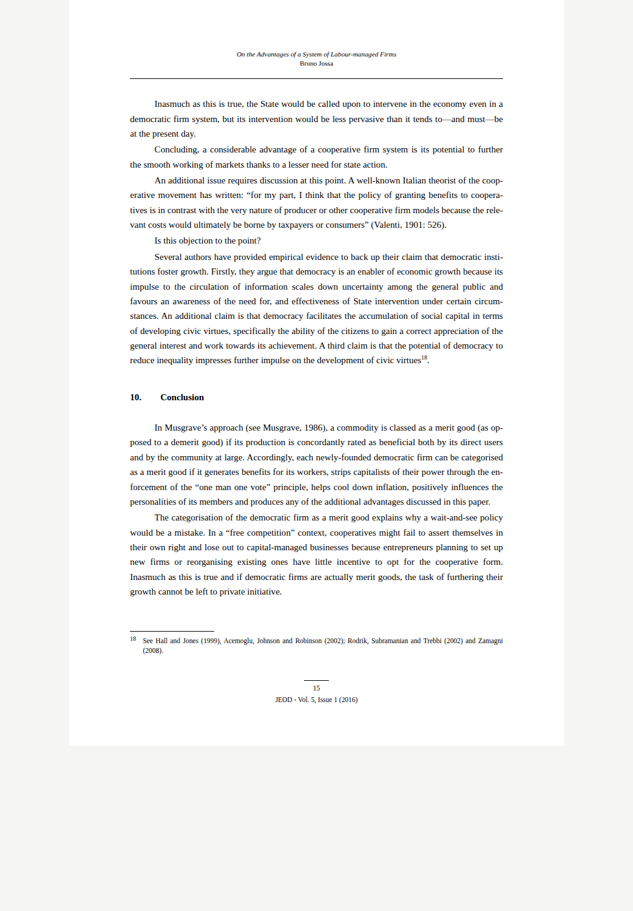On the Advantages of a System of Labour-managed Firms
Bruno Jossa
Inasmuch as this is true, the State would be called upon to intervene in the economy even in a democratic firm system, but its intervention would be less pervasive than it tends to—and must—be at the present day.
Concluding, a considerable advantage of a cooperative firm system is its potential to further the smooth working of markets thanks to a lesser need for state action.
An additional issue requires discussion at this point. A well-known Italian theorist of the cooperative movement has written: “for my part, I think that the policy of granting benefits to cooperatives is in contrast with the very nature of producer or other cooperative firm models because the relevant costs would ultimately be borne by taxpayers or consumers” (Valenti, 1901: 526).
Is this objection to the point?
Several authors have provided empirical evidence to back up their claim that democratic institutions foster growth. Firstly, they argue that democracy is an enabler of economic growth because its impulse to the circulation of information scales down uncertainty among the general public and favours an awareness of the need for, and effectiveness of State intervention under certain circumstances. An additional claim is that democracy facilitates the accumulation of social capital in terms of developing civic virtues, specifically the ability of the citizens to gain a correct appreciation of the general interest and work towards its achievement. A third claim is that the potential of democracy to reduce inequality impresses further impulse on the development of civic virtues18.
10. Conclusion
In Musgrave’s approach (see Musgrave, 1986), a commodity is classed as a merit good (as opposed to a demerit good) if its production is concordantly rated as beneficial both by its direct users and by the community at large. Accordingly, each newly-founded democratic firm can be categorised as a merit good if it generates benefits for its workers, strips capitalists of their power through the enforcement of the “one man one vote” principle, helps cool down inflation, positively influences the personalities of its members and produces any of the additional advantages discussed in this paper.
The categorisation of the democratic firm as a merit good explains why a wait-and-see policy would be a mistake. In a “free competition” context, cooperatives might fail to assert themselves in their own right and lose out to capital-managed businesses because entrepreneurs planning to set up new firms or reorganising existing ones have little incentive to opt for the cooperative form. Inasmuch as this is true and if democratic firms are actually merit goods, the task of furthering their growth cannot be left to private initiative.
18 See Hall and Jones (1999), Acemoglu, Johnson and Robinson (2002); Rodrik, Subramanian and Trebbi (2002) and Zamagni (2008).
15 JEOD - Vol. 5, Issue 1 (2016)